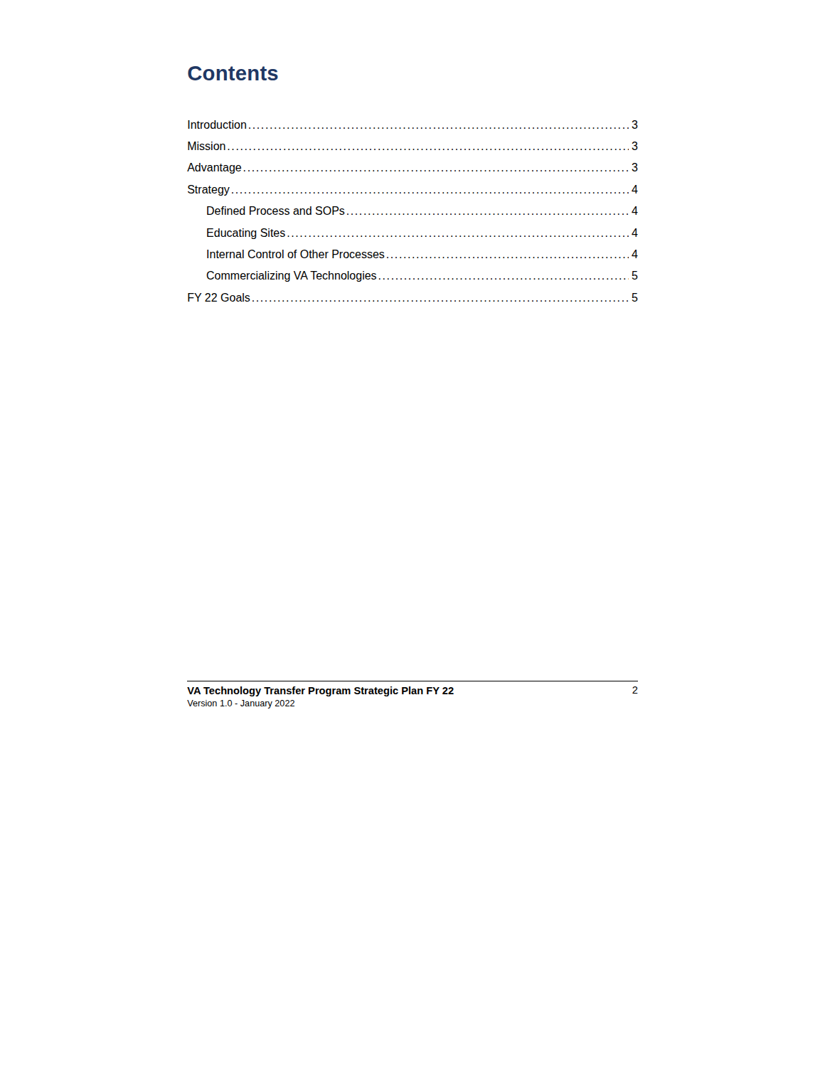Contents
Introduction ........................................................................................................................... 3 Mission .................................................................................................................................. 3 Advantage ............................................................................................................................. 3 Strategy ................................................................................................................................. 4 Defined Process and SOPs ....................................................................................................... 4 Educating Sites ..................................................................................................................... 4 Internal Control of Other Processes ..................................................................................... 4 Commercializing VA Technologies ....................................................................................... 5 FY 22 Goals ............................................................................................................................ 5
VA Technology Transfer Program Strategic Plan FY 22
Version 1.0 - January 2022
2